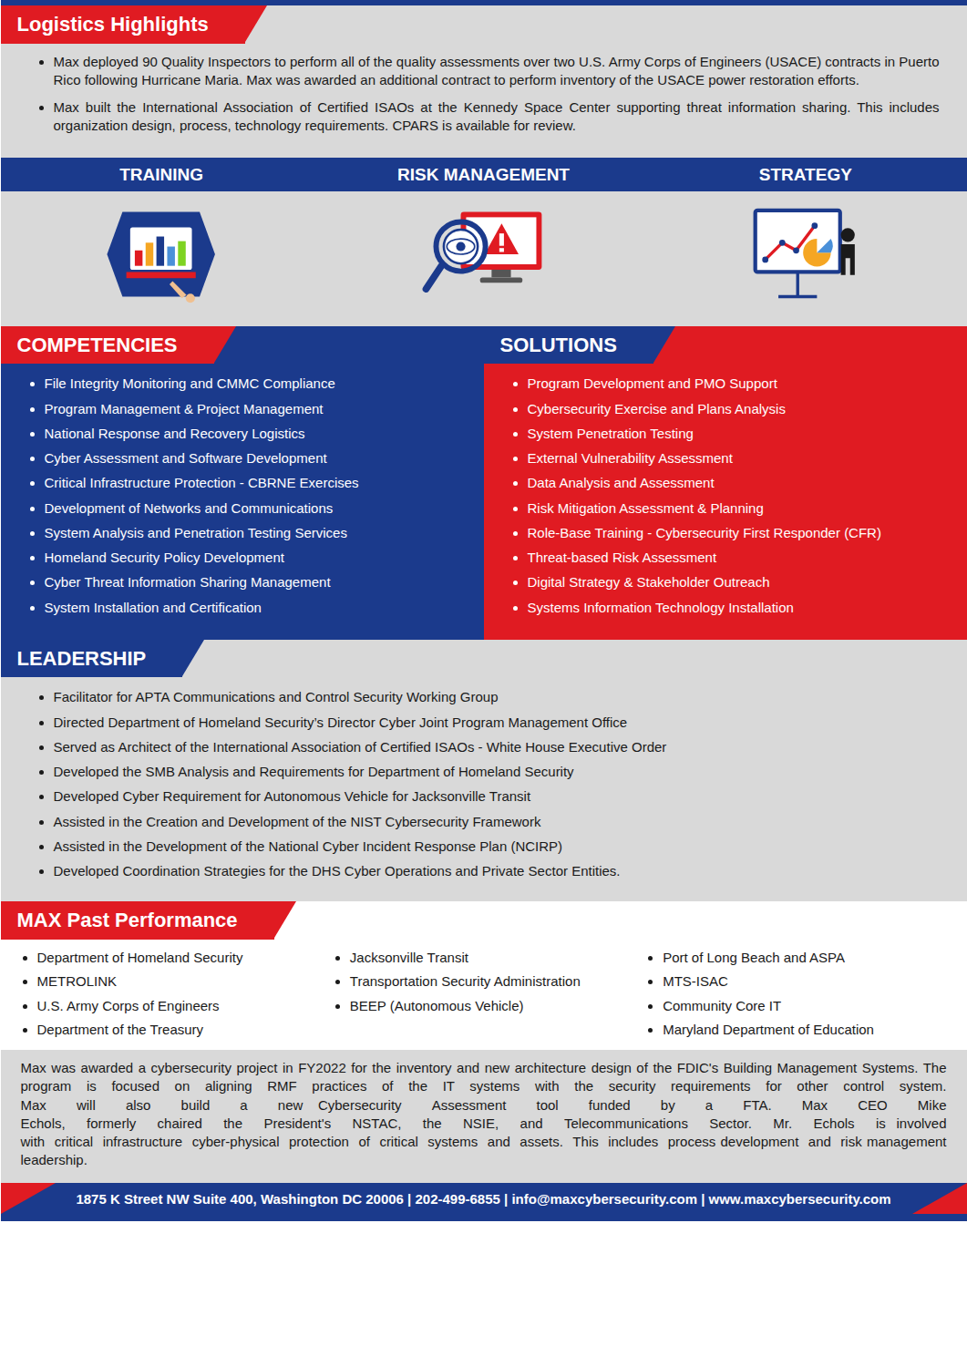Logistics Highlights
Max deployed 90 Quality Inspectors to perform all of the quality assessments over two U.S. Army Corps of Engineers (USACE) contracts in Puerto Rico following Hurricane Maria. Max was awarded an additional contract to perform inventory of the USACE power restoration efforts.
Max built the International Association of Certified ISAOs at the Kennedy Space Center supporting threat information sharing. This includes organization design, process, technology requirements. CPARS is available for review.
TRAINING
RISK MANAGEMENT
STRATEGY
COMPETENCIES
File Integrity Monitoring and CMMC Compliance
Program Management & Project Management
National Response and Recovery Logistics
Cyber Assessment and Software Development
Critical Infrastructure Protection - CBRNE Exercises
Development of Networks and Communications
System Analysis and Penetration Testing Services
Homeland Security Policy Development
Cyber Threat Information Sharing Management
System Installation and Certification
SOLUTIONS
Program Development and PMO Support
Cybersecurity Exercise and Plans Analysis
System Penetration Testing
External Vulnerability Assessment
Data Analysis and Assessment
Risk Mitigation Assessment & Planning
Role-Base Training - Cybersecurity First Responder (CFR)
Threat-based Risk Assessment
Digital Strategy & Stakeholder Outreach
Systems Information Technology Installation
LEADERSHIP
Facilitator for APTA Communications and Control Security Working Group
Directed Department of Homeland Security’s Director Cyber Joint Program Management Office
Served as Architect of the International Association of Certified ISAOs - White House Executive Order
Developed the SMB Analysis and Requirements for Department of Homeland Security
Developed Cyber Requirement for Autonomous Vehicle for Jacksonville Transit
Assisted in the Creation and Development of the NIST Cybersecurity Framework
Assisted in the Development of the National Cyber Incident Response Plan (NCIRP)
Developed Coordination Strategies for the DHS Cyber Operations and Private Sector Entities.
MAX Past Performance
Department of Homeland Security
METROLINK
U.S. Army Corps of Engineers
Department of the Treasury
Jacksonville Transit
Transportation Security Administration
BEEP (Autonomous Vehicle)
Port of Long Beach and ASPA
MTS-ISAC
Community Core IT
Maryland Department of Education
Max was awarded a cybersecurity project in FY2022 for the inventory and new architecture design of the FDIC's Building Management Systems. The program is focused on aligning RMF practices of the IT systems with the security requirements for other control system. Max will also build a new Cybersecurity Assessment tool funded by a FTA. Max CEO Mike Echols, formerly chaired the President's NSTAC, the NSIE, and Telecommunications Sector. Mr. Echols is involved with critical infrastructure cyber-physical protection of critical systems and assets. This includes process development and risk management leadership.
1875 K Street NW Suite 400, Washington DC 20006 | 202-499-6855 | info@maxcybersecurity.com | www.maxcybersecurity.com